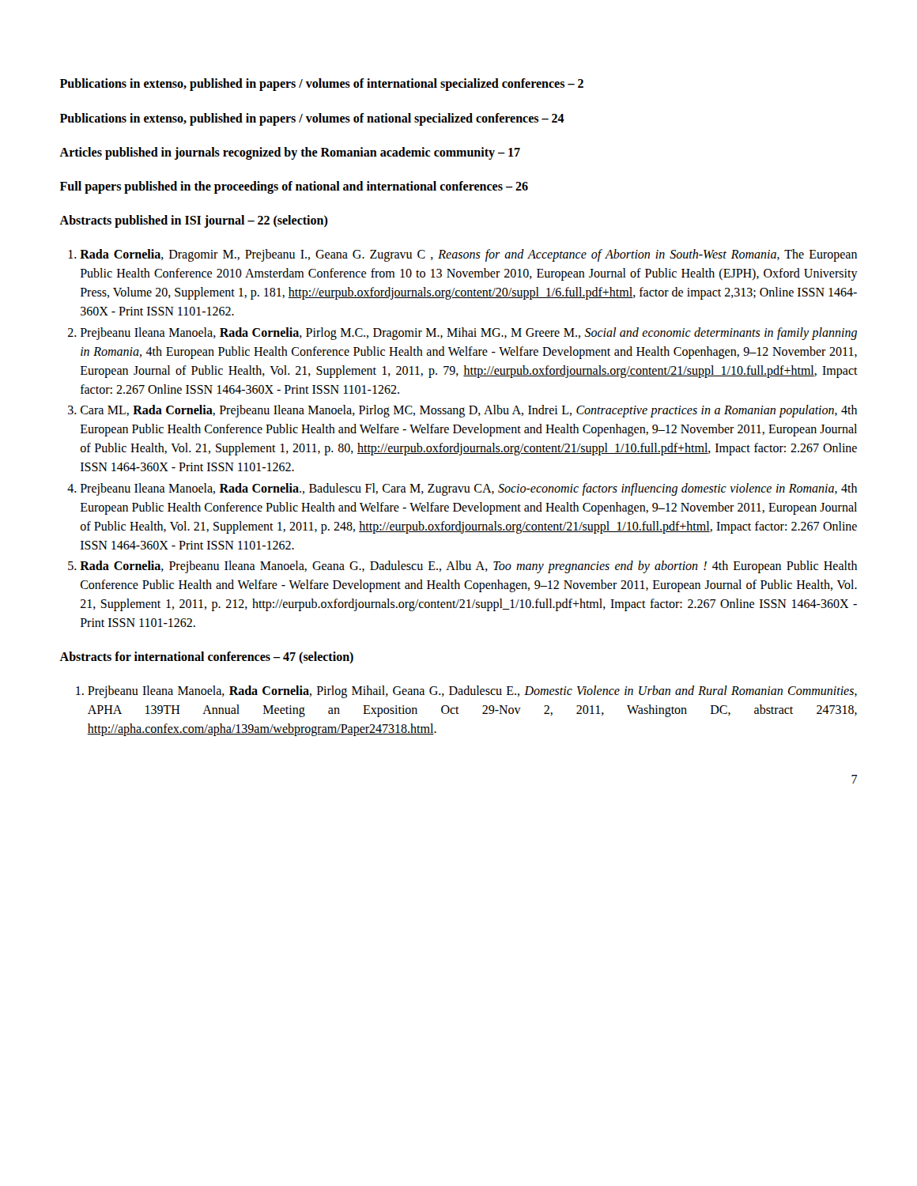Publications in extenso, published in papers / volumes of international specialized conferences – 2
Publications in extenso, published in papers / volumes of national specialized conferences – 24
Articles published in journals recognized by the Romanian academic community – 17
Full papers published in the proceedings of national and international conferences – 26
Abstracts published in ISI journal – 22 (selection)
Rada Cornelia, Dragomir M., Prejbeanu I., Geana G. Zugravu C , Reasons for and Acceptance of Abortion in South-West Romania, The European Public Health Conference 2010 Amsterdam Conference from 10 to 13 November 2010, European Journal of Public Health (EJPH), Oxford University Press, Volume 20, Supplement 1, p. 181, http://eurpub.oxfordjournals.org/content/20/suppl_1/6.full.pdf+html, factor de impact 2,313; Online ISSN 1464-360X - Print ISSN 1101-1262.
Prejbeanu Ileana Manoela, Rada Cornelia, Pirlog M.C., Dragomir M., Mihai MG., M Greere M., Social and economic determinants in family planning in Romania, 4th European Public Health Conference Public Health and Welfare - Welfare Development and Health Copenhagen, 9–12 November 2011, European Journal of Public Health, Vol. 21, Supplement 1, 2011, p. 79, http://eurpub.oxfordjournals.org/content/21/suppl_1/10.full.pdf+html, Impact factor: 2.267 Online ISSN 1464-360X - Print ISSN 1101-1262.
Cara ML, Rada Cornelia, Prejbeanu Ileana Manoela, Pirlog MC, Mossang D, Albu A, Indrei L, Contraceptive practices in a Romanian population, 4th European Public Health Conference Public Health and Welfare - Welfare Development and Health Copenhagen, 9–12 November 2011, European Journal of Public Health, Vol. 21, Supplement 1, 2011, p. 80, http://eurpub.oxfordjournals.org/content/21/suppl_1/10.full.pdf+html, Impact factor: 2.267 Online ISSN 1464-360X - Print ISSN 1101-1262.
Prejbeanu Ileana Manoela, Rada Cornelia., Badulescu Fl, Cara M, Zugravu CA, Socio-economic factors influencing domestic violence in Romania, 4th European Public Health Conference Public Health and Welfare - Welfare Development and Health Copenhagen, 9–12 November 2011, European Journal of Public Health, Vol. 21, Supplement 1, 2011, p. 248, http://eurpub.oxfordjournals.org/content/21/suppl_1/10.full.pdf+html, Impact factor: 2.267 Online ISSN 1464-360X - Print ISSN 1101-1262.
Rada Cornelia, Prejbeanu Ileana Manoela, Geana G., Dadulescu E., Albu A, Too many pregnancies end by abortion ! 4th European Public Health Conference Public Health and Welfare - Welfare Development and Health Copenhagen, 9–12 November 2011, European Journal of Public Health, Vol. 21, Supplement 1, 2011, p. 212, http://eurpub.oxfordjournals.org/content/21/suppl_1/10.full.pdf+html, Impact factor: 2.267 Online ISSN 1464-360X - Print ISSN 1101-1262.
Abstracts for international conferences – 47 (selection)
Prejbeanu Ileana Manoela, Rada Cornelia, Pirlog Mihail, Geana G., Dadulescu E., Domestic Violence in Urban and Rural Romanian Communities, APHA 139TH Annual Meeting an Exposition Oct 29-Nov 2, 2011, Washington DC, abstract 247318, http://apha.confex.com/apha/139am/webprogram/Paper247318.html.
7